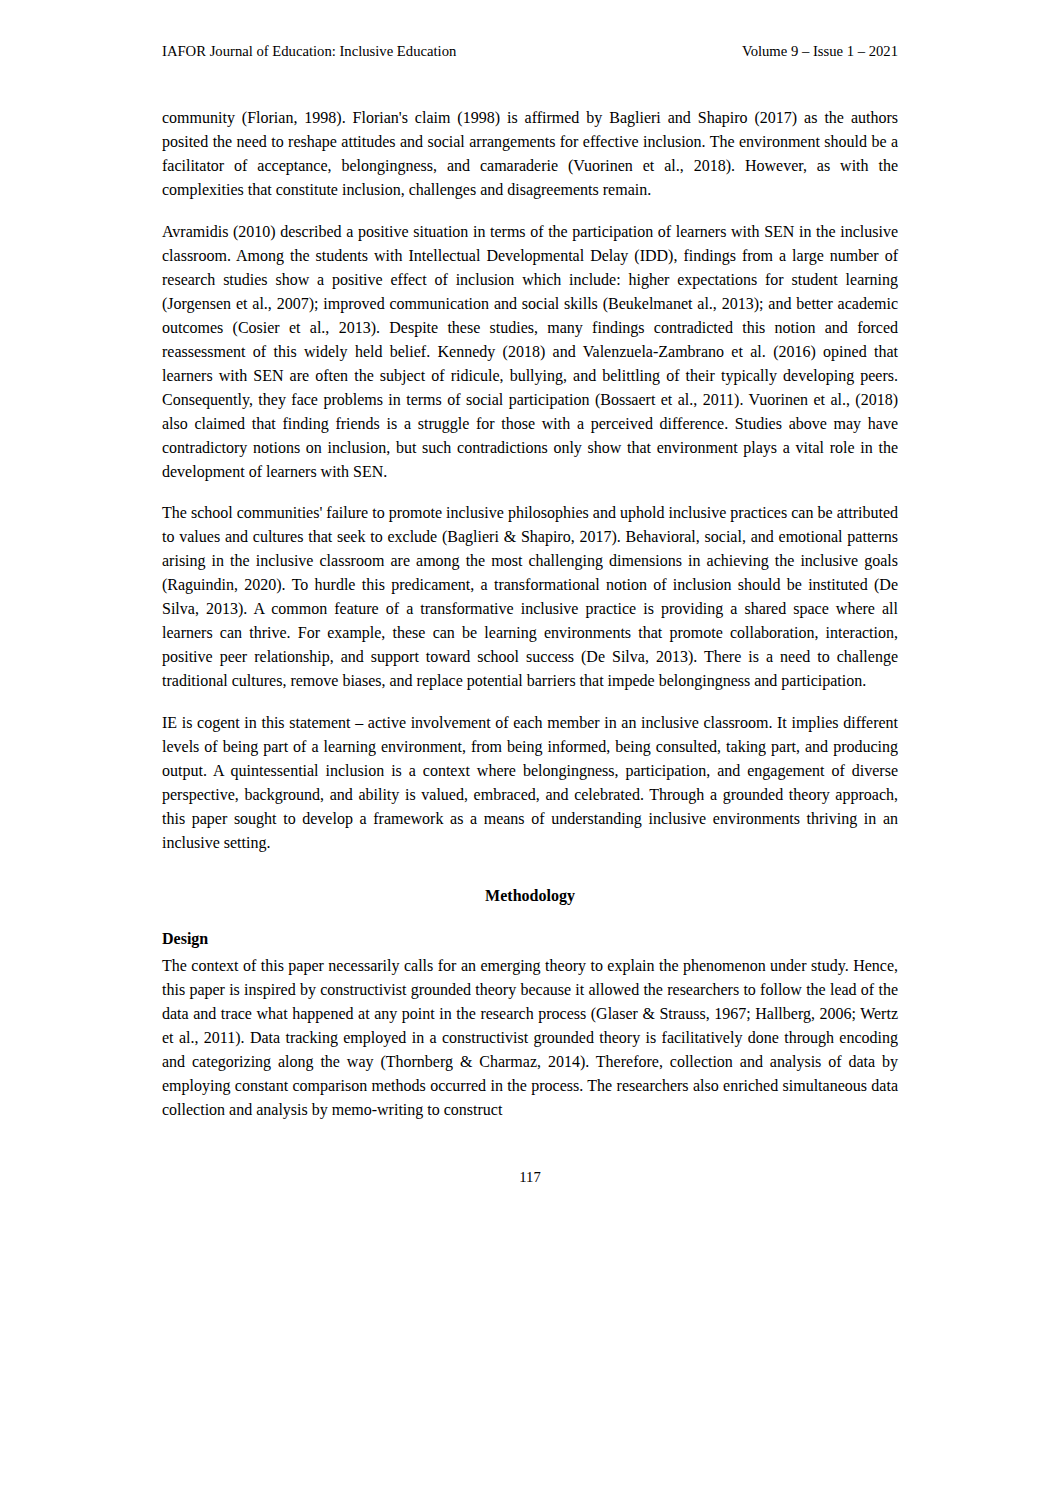IAFOR Journal of Education: Inclusive Education Volume 9 – Issue 1 – 2021
community (Florian, 1998). Florian's claim (1998) is affirmed by Baglieri and Shapiro (2017) as the authors posited the need to reshape attitudes and social arrangements for effective inclusion. The environment should be a facilitator of acceptance, belongingness, and camaraderie (Vuorinen et al., 2018). However, as with the complexities that constitute inclusion, challenges and disagreements remain.
Avramidis (2010) described a positive situation in terms of the participation of learners with SEN in the inclusive classroom. Among the students with Intellectual Developmental Delay (IDD), findings from a large number of research studies show a positive effect of inclusion which include: higher expectations for student learning (Jorgensen et al., 2007); improved communication and social skills (Beukelmanet al., 2013); and better academic outcomes (Cosier et al., 2013). Despite these studies, many findings contradicted this notion and forced reassessment of this widely held belief. Kennedy (2018) and Valenzuela-Zambrano et al. (2016) opined that learners with SEN are often the subject of ridicule, bullying, and belittling of their typically developing peers. Consequently, they face problems in terms of social participation (Bossaert et al., 2011). Vuorinen et al., (2018) also claimed that finding friends is a struggle for those with a perceived difference. Studies above may have contradictory notions on inclusion, but such contradictions only show that environment plays a vital role in the development of learners with SEN.
The school communities' failure to promote inclusive philosophies and uphold inclusive practices can be attributed to values and cultures that seek to exclude (Baglieri & Shapiro, 2017). Behavioral, social, and emotional patterns arising in the inclusive classroom are among the most challenging dimensions in achieving the inclusive goals (Raguindin, 2020). To hurdle this predicament, a transformational notion of inclusion should be instituted (De Silva, 2013). A common feature of a transformative inclusive practice is providing a shared space where all learners can thrive. For example, these can be learning environments that promote collaboration, interaction, positive peer relationship, and support toward school success (De Silva, 2013). There is a need to challenge traditional cultures, remove biases, and replace potential barriers that impede belongingness and participation.
IE is cogent in this statement – active involvement of each member in an inclusive classroom. It implies different levels of being part of a learning environment, from being informed, being consulted, taking part, and producing output. A quintessential inclusion is a context where belongingness, participation, and engagement of diverse perspective, background, and ability is valued, embraced, and celebrated. Through a grounded theory approach, this paper sought to develop a framework as a means of understanding inclusive environments thriving in an inclusive setting.
Methodology
Design
The context of this paper necessarily calls for an emerging theory to explain the phenomenon under study. Hence, this paper is inspired by constructivist grounded theory because it allowed the researchers to follow the lead of the data and trace what happened at any point in the research process (Glaser & Strauss, 1967; Hallberg, 2006; Wertz et al., 2011). Data tracking employed in a constructivist grounded theory is facilitatively done through encoding and categorizing along the way (Thornberg & Charmaz, 2014). Therefore, collection and analysis of data by employing constant comparison methods occurred in the process. The researchers also enriched simultaneous data collection and analysis by memo-writing to construct
117